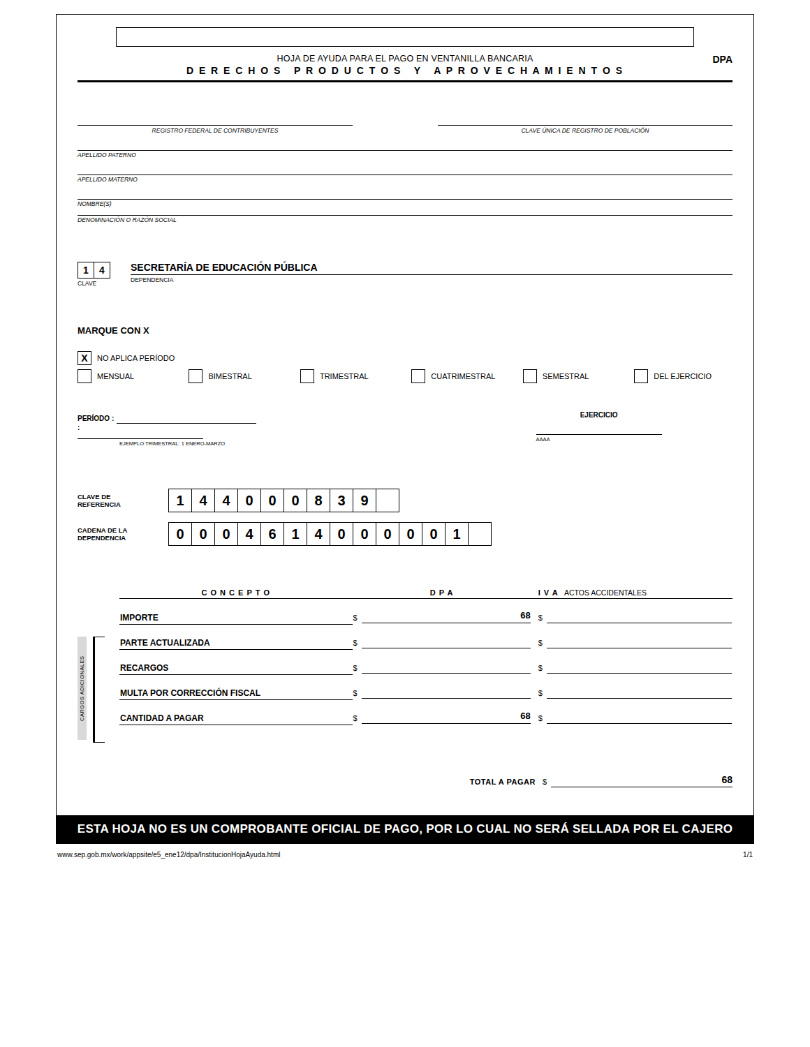DPA
HOJA DE AYUDA PARA EL PAGO EN VENTANILLA BANCARIA
D E R E C H O S P R O D U C T O S Y A P R O V E C H A M I E N T O S
REGISTRO FEDERAL DE CONTRIBUYENTES
CLAVE ÚNICA DE REGISTRO DE POBLACIÓN
APELLIDO PATERNO
APELLIDO MATERNO
NOMBRE(S)
DENOMINACIÓN O RAZÓN SOCIAL
1
4
CLAVE
SECRETARÍA DE EDUCACIÓN PÚBLICA
DEPENDENCIA
MARQUE CON X
X NO APLICA PERÍODO
MENSUAL
BIMESTRAL
TRIMESTRAL
CUATRIMESTRAL
SEMESTRAL
DEL EJERCICIO
PERÍODO :
:
EJEMPLO TRIMESTRAL: 1 ENERO-MARZO
EJERCICIO
AAAA
CLAVE DE
REFERENCIA
1
4
4
0
0
0
8
3
9
CADENA DE LA
DEPENDENCIA
0
0
0
4
6
1
4
0
0
0
0
0
1
CARGOS ADICIONALES
| C O N C E P T O | D P A | I V A ACTOS ACCIDENTALES |
| --- | --- | --- |
| IMPORTE | $ 68 | $ |
| PARTE ACTUALIZADA | $ | $ |
| RECARGOS | $ | $ |
| MULTA POR CORRECCIÓN FISCAL | $ | $ |
| CANTIDAD A PAGAR | $ 68 | $ |
TOTAL A PAGAR $ 68
ESTA HOJA NO ES UN COMPROBANTE OFICIAL DE PAGO, POR LO CUAL NO SERÁ SELLADA POR EL CAJERO
www.sep.gob.mx/work/appsite/e5_ene12/dpa/InstitucionHojaAyuda.html 1/1